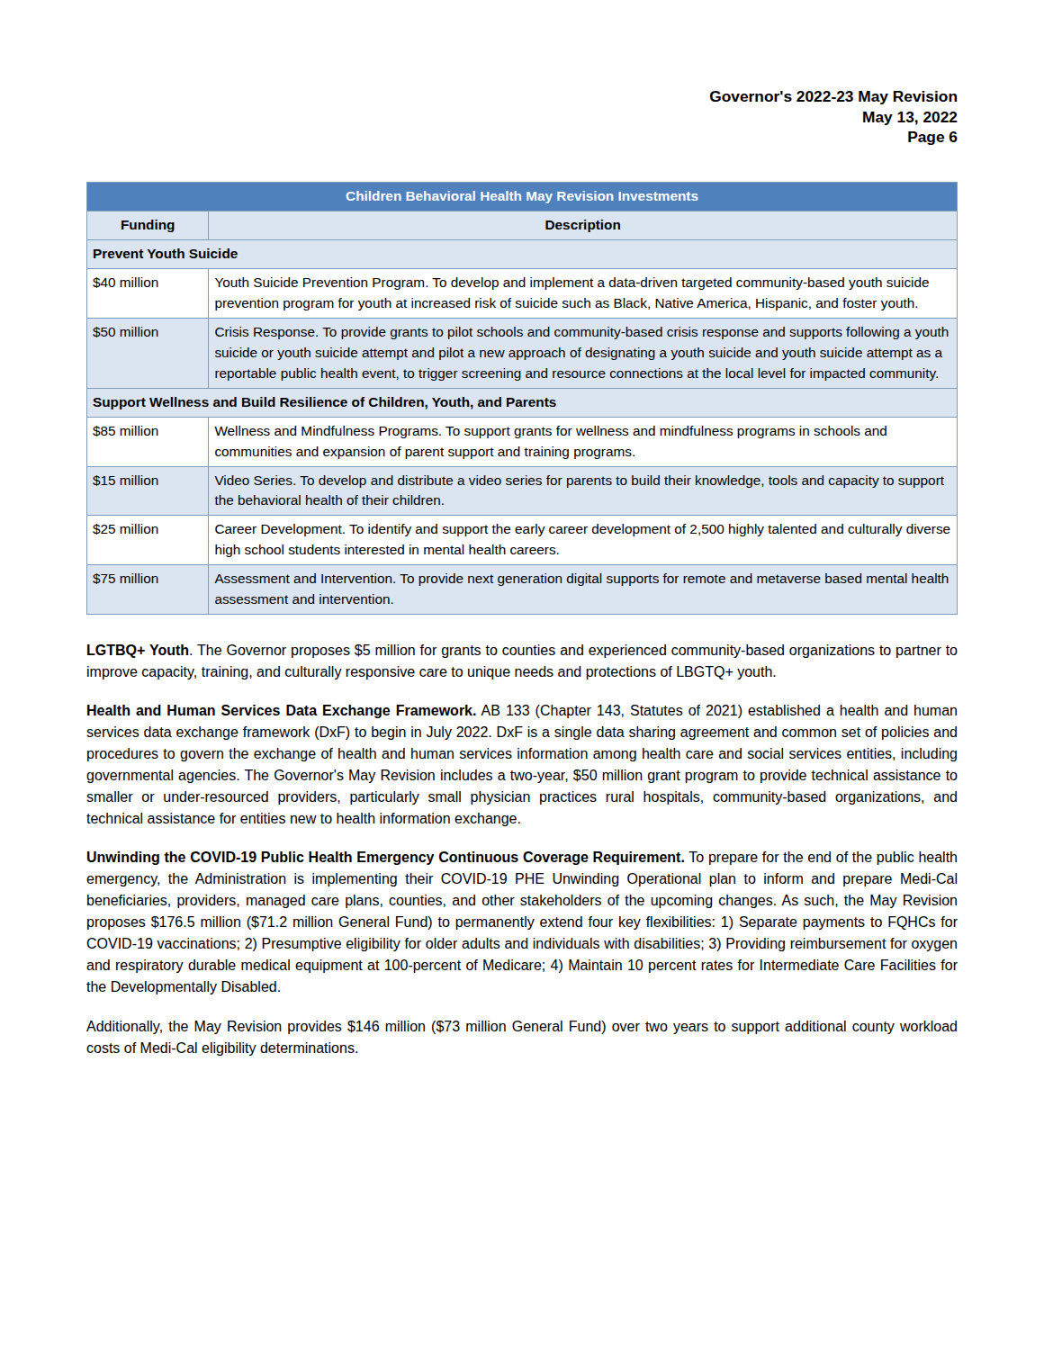Governor's 2022-23 May Revision
May 13, 2022
Page 6
| Children Behavioral Health May Revision Investments |
| --- |
| Funding | Description |
| Prevent Youth Suicide |
| $40 million | Youth Suicide Prevention Program. To develop and implement a data-driven targeted community-based youth suicide prevention program for youth at increased risk of suicide such as Black, Native America, Hispanic, and foster youth. |
| $50 million | Crisis Response. To provide grants to pilot schools and community-based crisis response and supports following a youth suicide or youth suicide attempt and pilot a new approach of designating a youth suicide and youth suicide attempt as a reportable public health event, to trigger screening and resource connections at the local level for impacted community. |
| Support Wellness and Build Resilience of Children, Youth, and Parents |
| $85 million | Wellness and Mindfulness Programs. To support grants for wellness and mindfulness programs in schools and communities and expansion of parent support and training programs. |
| $15 million | Video Series. To develop and distribute a video series for parents to build their knowledge, tools and capacity to support the behavioral health of their children. |
| $25 million | Career Development. To identify and support the early career development of 2,500 highly talented and culturally diverse high school students interested in mental health careers. |
| $75 million | Assessment and Intervention. To provide next generation digital supports for remote and metaverse based mental health assessment and intervention. |
LGTBQ+ Youth. The Governor proposes $5 million for grants to counties and experienced community-based organizations to partner to improve capacity, training, and culturally responsive care to unique needs and protections of LBGTQ+ youth.
Health and Human Services Data Exchange Framework. AB 133 (Chapter 143, Statutes of 2021) established a health and human services data exchange framework (DxF) to begin in July 2022. DxF is a single data sharing agreement and common set of policies and procedures to govern the exchange of health and human services information among health care and social services entities, including governmental agencies. The Governor's May Revision includes a two-year, $50 million grant program to provide technical assistance to smaller or under-resourced providers, particularly small physician practices rural hospitals, community-based organizations, and technical assistance for entities new to health information exchange.
Unwinding the COVID-19 Public Health Emergency Continuous Coverage Requirement. To prepare for the end of the public health emergency, the Administration is implementing their COVID-19 PHE Unwinding Operational plan to inform and prepare Medi-Cal beneficiaries, providers, managed care plans, counties, and other stakeholders of the upcoming changes. As such, the May Revision proposes $176.5 million ($71.2 million General Fund) to permanently extend four key flexibilities: 1) Separate payments to FQHCs for COVID-19 vaccinations; 2) Presumptive eligibility for older adults and individuals with disabilities; 3) Providing reimbursement for oxygen and respiratory durable medical equipment at 100-percent of Medicare; 4) Maintain 10 percent rates for Intermediate Care Facilities for the Developmentally Disabled.
Additionally, the May Revision provides $146 million ($73 million General Fund) over two years to support additional county workload costs of Medi-Cal eligibility determinations.